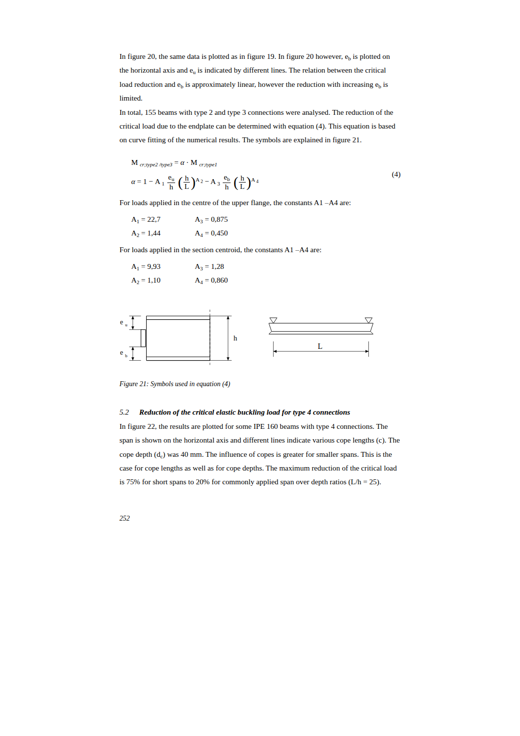In figure 20, the same data is plotted as in figure 19. In figure 20 however, eb is plotted on the horizontal axis and eu is indicated by different lines. The relation between the critical load reduction and eb is approximately linear, however the reduction with increasing eb is limited.
In total, 155 beams with type 2 and type 3 connections were analysed. The reduction of the critical load due to the endplate can be determined with equation (4). This equation is based on curve fitting of the numerical results. The symbols are explained in figure 21.
M cr;type2 /type3 = α · M cr;type1 α = 1 − A 1 eu h (hL)A 2 − A 3 eb h (hL)A 4 (4)
For loads applied in the centre of the upper flange, the constants A1 –A4 are:
A1 = 22,7 A3 = 0,875 A2 = 1,44 A4 = 0,450
For loads applied in the section centroid, the constants A1 –A4 are:
A1 = 9,93 A3 = 1,28 A2 = 1,10 A4 = 0,860
e u e b h L
Figure 21: Symbols used in equation (4)
5.2 Reduction of the critical elastic buckling load for type 4 connections
In figure 22, the results are plotted for some IPE 160 beams with type 4 connections. The span is shown on the horizontal axis and different lines indicate various cope lengths (c). The cope depth (dc) was 40 mm. The influence of copes is greater for smaller spans. This is the case for cope lengths as well as for cope depths. The maximum reduction of the critical load is 75% for short spans to 20% for commonly applied span over depth ratios (L/h = 25).
252